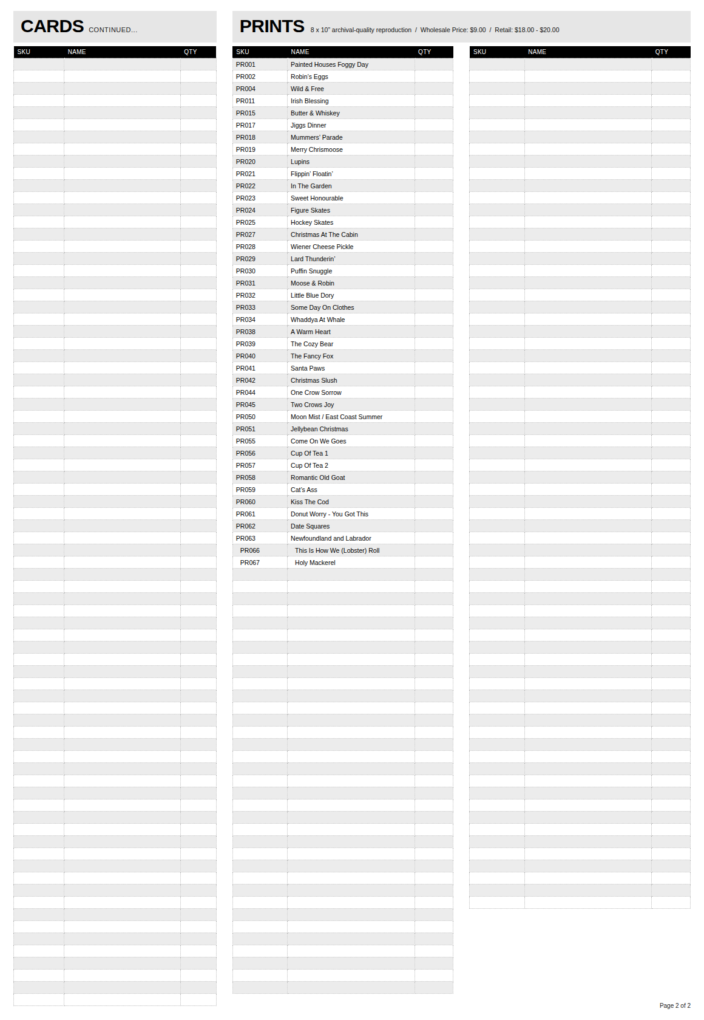CARDS
CONTINUED...
| SKU | NAME | QTY |
| --- | --- | --- |
PRINTS
8 x 10” archival-quality reproduction / Wholesale Price: $9.00 / Retail: $18.00 - $20.00
| SKU | NAME | QTY |
| --- | --- | --- |
| PR001 | Painted Houses Foggy Day | |
| PR002 | Robin’s Eggs | |
| PR004 | Wild & Free | |
| PR011 | Irish Blessing | |
| PR015 | Butter & Whiskey | |
| PR017 | Jiggs Dinner | |
| PR018 | Mummers’ Parade | |
| PR019 | Merry Chrismoose | |
| PR020 | Lupins | |
| PR021 | Flippin’ Floatin’ | |
| PR022 | In The Garden | |
| PR023 | Sweet Honourable | |
| PR024 | Figure Skates | |
| PR025 | Hockey Skates | |
| PR027 | Christmas At The Cabin | |
| PR028 | Wiener Cheese Pickle | |
| PR029 | Lard Thunderin’ | |
| PR030 | Puffin Snuggle | |
| PR031 | Moose & Robin | |
| PR032 | Little Blue Dory | |
| PR033 | Some Day On Clothes | |
| PR034 | Whaddya At Whale | |
| PR038 | A Warm Heart | |
| PR039 | The Cozy Bear | |
| PR040 | The Fancy Fox | |
| PR041 | Santa Paws | |
| PR042 | Christmas Slush | |
| PR044 | One Crow Sorrow | |
| PR045 | Two Crows Joy | |
| PR050 | Moon Mist / East Coast Summer | |
| PR051 | Jellybean Christmas | |
| PR055 | Come On We Goes | |
| PR056 | Cup Of Tea 1 | |
| PR057 | Cup Of Tea 2 | |
| PR058 | Romantic Old Goat | |
| PR059 | Cat’s Ass | |
| PR060 | Kiss The Cod | |
| PR061 | Donut Worry - You Got This | |
| PR062 | Date Squares | |
| PR063 | Newfoundland and Labrador | |
| PR066 | This Is How We (Lobster) Roll | |
| PR067 | Holy Mackerel | |
| SKU | NAME | QTY |
| --- | --- | --- |
Page 2 of 2